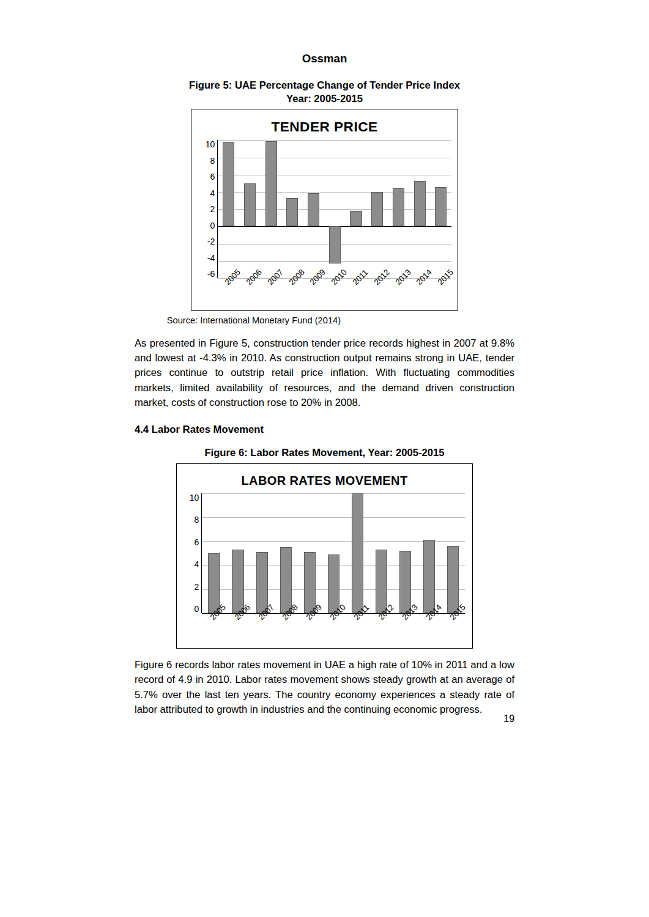Ossman
Figure 5: UAE Percentage Change of Tender Price Index
Year: 2005-2015
TENDER PRICE
10 8 6 4 2 0 -2 -4 -6
20052006200720082009201020112012201320142015
Source: International Monetary Fund (2014)
As presented in Figure 5, construction tender price records highest in 2007 at 9.8% and lowest at -4.3% in 2010. As construction output remains strong in UAE, tender prices continue to outstrip retail price inflation. With fluctuating commodities markets, limited availability of resources, and the demand driven construction market, costs of construction rose to 20% in 2008.
4.4 Labor Rates Movement
Figure 6: Labor Rates Movement, Year: 2005-2015
LABOR RATES MOVEMENT
10 8 6 4 2 0
20052006200720082009201020112012201320142015
Figure 6 records labor rates movement in UAE a high rate of 10% in 2011 and a low record of 4.9 in 2010. Labor rates movement shows steady growth at an average of 5.7% over the last ten years. The country economy experiences a steady rate of labor attributed to growth in industries and the continuing economic progress.
19